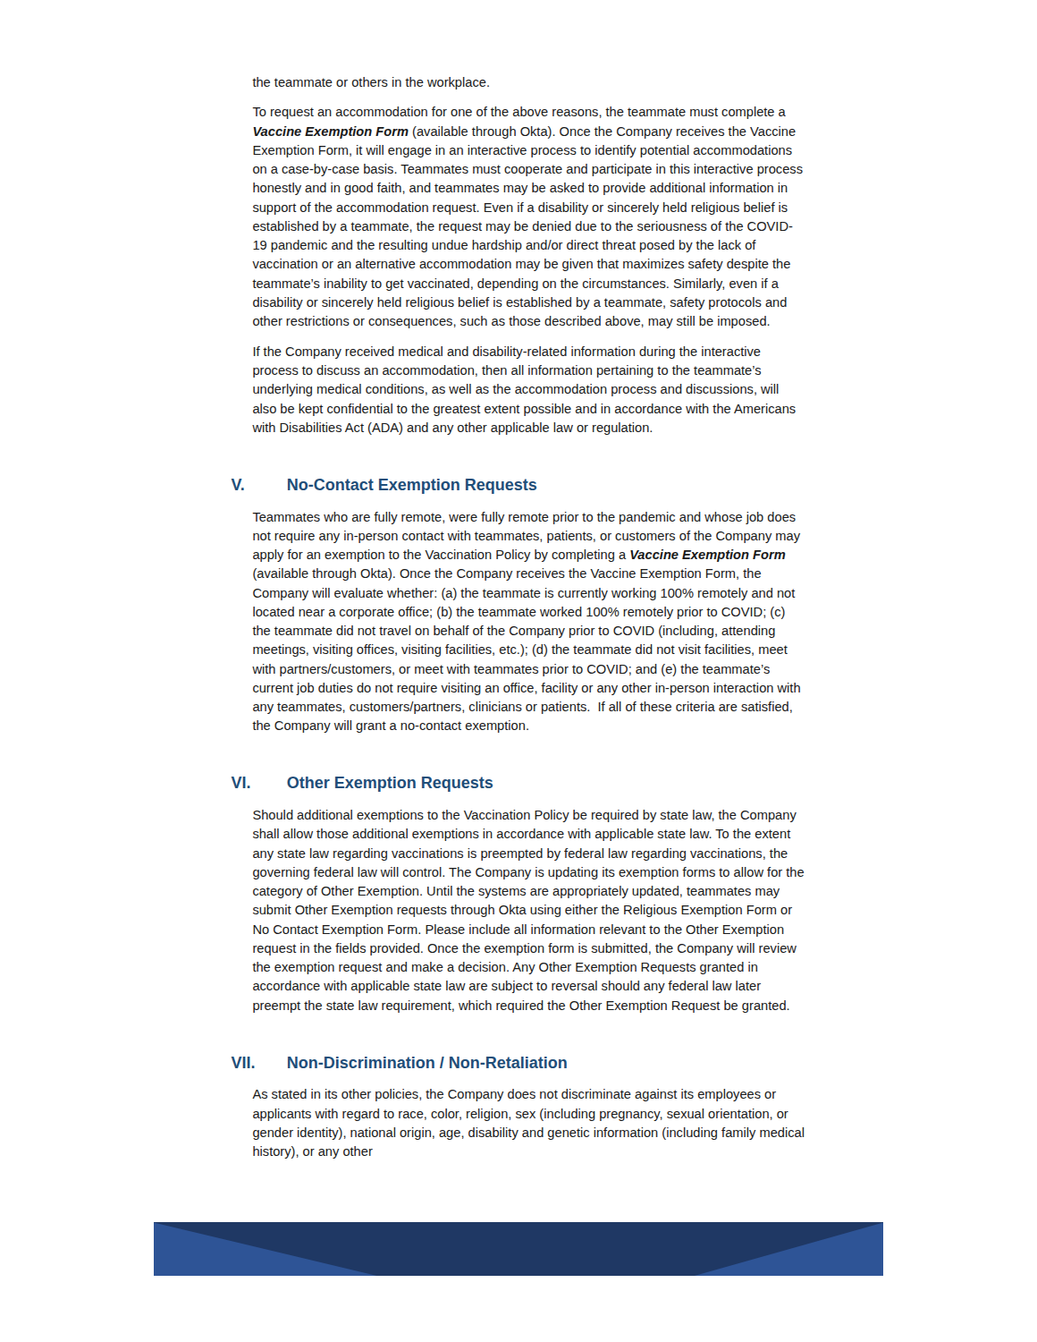the teammate or others in the workplace.
To request an accommodation for one of the above reasons, the teammate must complete a Vaccine Exemption Form (available through Okta). Once the Company receives the Vaccine Exemption Form, it will engage in an interactive process to identify potential accommodations on a case-by-case basis. Teammates must cooperate and participate in this interactive process honestly and in good faith, and teammates may be asked to provide additional information in support of the accommodation request. Even if a disability or sincerely held religious belief is established by a teammate, the request may be denied due to the seriousness of the COVID-19 pandemic and the resulting undue hardship and/or direct threat posed by the lack of vaccination or an alternative accommodation may be given that maximizes safety despite the teammate’s inability to get vaccinated, depending on the circumstances. Similarly, even if a disability or sincerely held religious belief is established by a teammate, safety protocols and other restrictions or consequences, such as those described above, may still be imposed.
If the Company received medical and disability-related information during the interactive process to discuss an accommodation, then all information pertaining to the teammate’s underlying medical conditions, as well as the accommodation process and discussions, will also be kept confidential to the greatest extent possible and in accordance with the Americans with Disabilities Act (ADA) and any other applicable law or regulation.
V. No-Contact Exemption Requests
Teammates who are fully remote, were fully remote prior to the pandemic and whose job does not require any in-person contact with teammates, patients, or customers of the Company may apply for an exemption to the Vaccination Policy by completing a Vaccine Exemption Form (available through Okta). Once the Company receives the Vaccine Exemption Form, the Company will evaluate whether: (a) the teammate is currently working 100% remotely and not located near a corporate office; (b) the teammate worked 100% remotely prior to COVID; (c) the teammate did not travel on behalf of the Company prior to COVID (including, attending meetings, visiting offices, visiting facilities, etc.); (d) the teammate did not visit facilities, meet with partners/customers, or meet with teammates prior to COVID; and (e) the teammate’s current job duties do not require visiting an office, facility or any other in-person interaction with any teammates, customers/partners, clinicians or patients. If all of these criteria are satisfied, the Company will grant a no-contact exemption.
VI. Other Exemption Requests
Should additional exemptions to the Vaccination Policy be required by state law, the Company shall allow those additional exemptions in accordance with applicable state law. To the extent any state law regarding vaccinations is preempted by federal law regarding vaccinations, the governing federal law will control. The Company is updating its exemption forms to allow for the category of Other Exemption. Until the systems are appropriately updated, teammates may submit Other Exemption requests through Okta using either the Religious Exemption Form or No Contact Exemption Form. Please include all information relevant to the Other Exemption request in the fields provided. Once the exemption form is submitted, the Company will review the exemption request and make a decision. Any Other Exemption Requests granted in accordance with applicable state law are subject to reversal should any federal law later preempt the state law requirement, which required the Other Exemption Request be granted.
VII. Non-Discrimination / Non-Retaliation
As stated in its other policies, the Company does not discriminate against its employees or applicants with regard to race, color, religion, sex (including pregnancy, sexual orientation, or gender identity), national origin, age, disability and genetic information (including family medical history), or any other